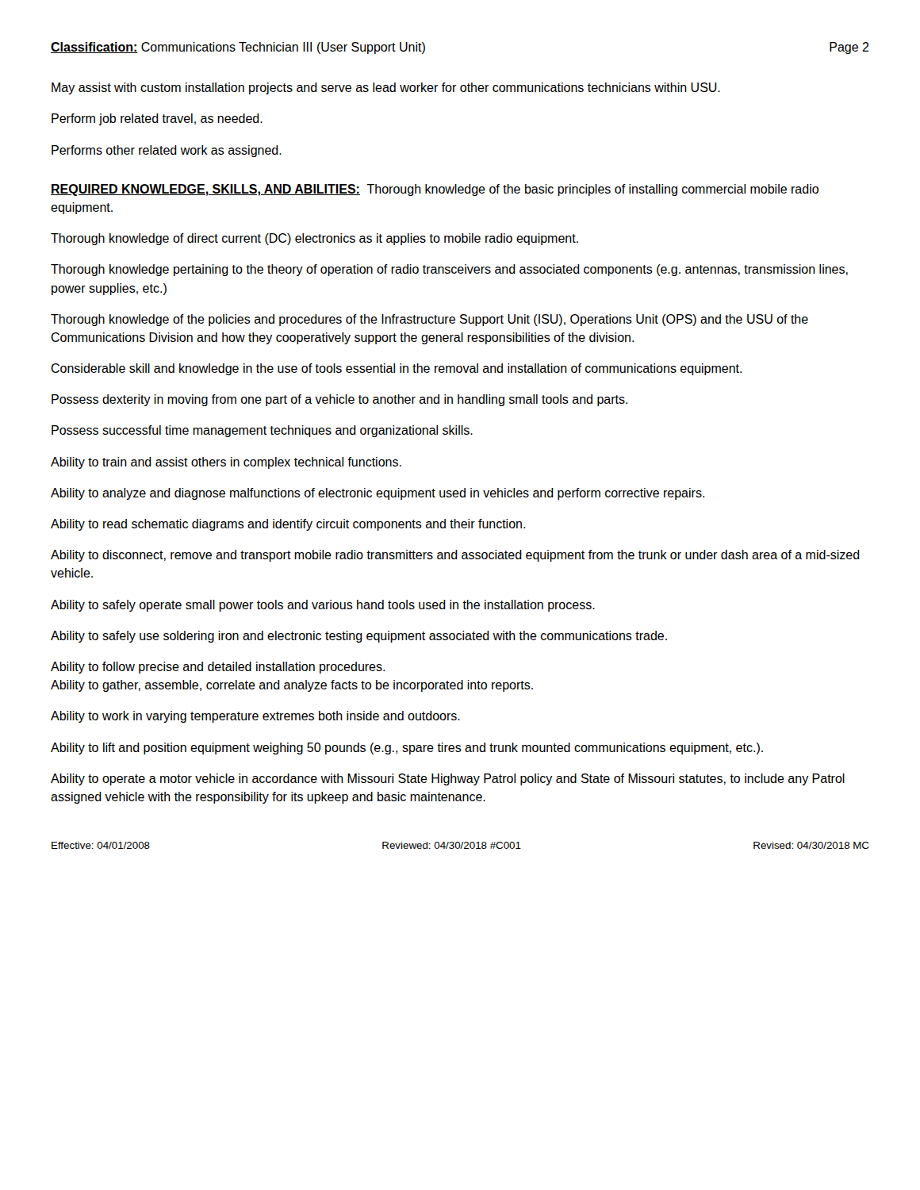Classification: Communications Technician III (User Support Unit)
Page 2
May assist with custom installation projects and serve as lead worker for other communications technicians within USU.
Perform job related travel, as needed.
Performs other related work as assigned.
REQUIRED KNOWLEDGE, SKILLS, AND ABILITIES: Thorough knowledge of the basic principles of installing commercial mobile radio equipment.
Thorough knowledge of direct current (DC) electronics as it applies to mobile radio equipment.
Thorough knowledge pertaining to the theory of operation of radio transceivers and associated components (e.g. antennas, transmission lines, power supplies, etc.)
Thorough knowledge of the policies and procedures of the Infrastructure Support Unit (ISU), Operations Unit (OPS) and the USU of the Communications Division and how they cooperatively support the general responsibilities of the division.
Considerable skill and knowledge in the use of tools essential in the removal and installation of communications equipment.
Possess dexterity in moving from one part of a vehicle to another and in handling small tools and parts.
Possess successful time management techniques and organizational skills.
Ability to train and assist others in complex technical functions.
Ability to analyze and diagnose malfunctions of electronic equipment used in vehicles and perform corrective repairs.
Ability to read schematic diagrams and identify circuit components and their function.
Ability to disconnect, remove and transport mobile radio transmitters and associated equipment from the trunk or under dash area of a mid-sized vehicle.
Ability to safely operate small power tools and various hand tools used in the installation process.
Ability to safely use soldering iron and electronic testing equipment associated with the communications trade.
Ability to follow precise and detailed installation procedures.
Ability to gather, assemble, correlate and analyze facts to be incorporated into reports.
Ability to work in varying temperature extremes both inside and outdoors.
Ability to lift and position equipment weighing 50 pounds (e.g., spare tires and trunk mounted communications equipment, etc.).
Ability to operate a motor vehicle in accordance with Missouri State Highway Patrol policy and State of Missouri statutes, to include any Patrol assigned vehicle with the responsibility for its upkeep and basic maintenance.
Effective: 04/01/2008 Reviewed: 04/30/2018 #C001 Revised: 04/30/2018 MC